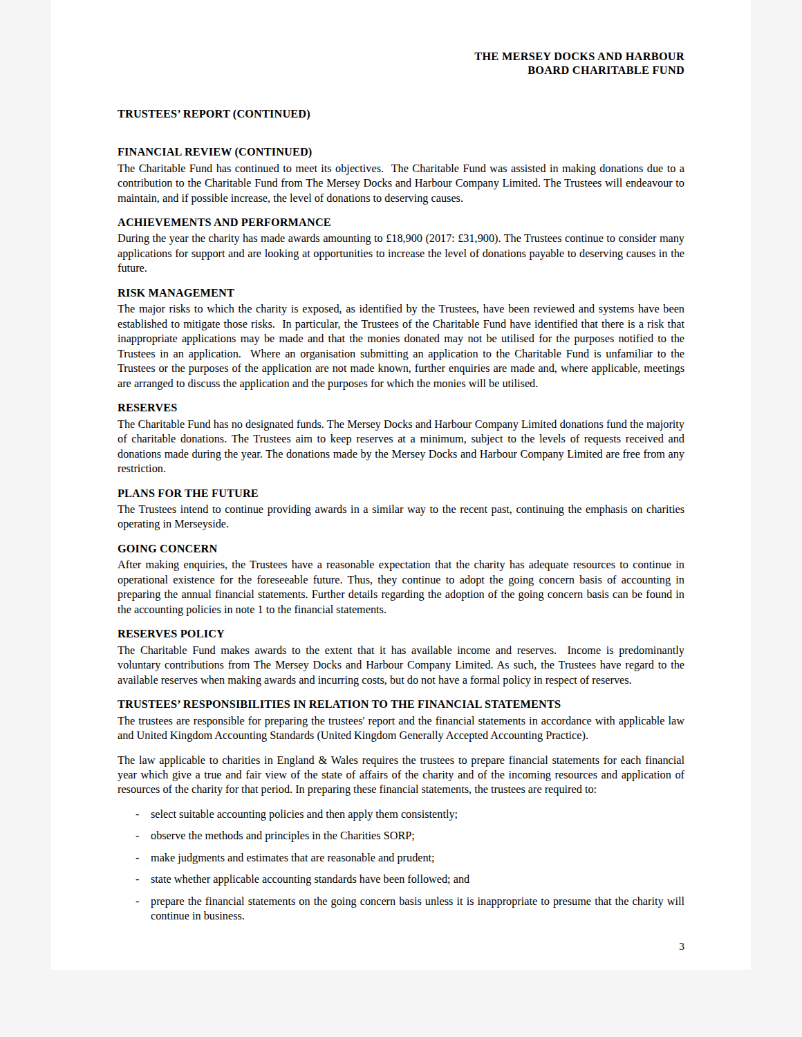The Mersey Docks and Harbour
Board Charitable Fund
Trustees’ Report (Continued)
Financial Review (Continued)
The Charitable Fund has continued to meet its objectives. The Charitable Fund was assisted in making donations due to a contribution to the Charitable Fund from The Mersey Docks and Harbour Company Limited. The Trustees will endeavour to maintain, and if possible increase, the level of donations to deserving causes.
Achievements and Performance
During the year the charity has made awards amounting to £18,900 (2017: £31,900). The Trustees continue to consider many applications for support and are looking at opportunities to increase the level of donations payable to deserving causes in the future.
Risk Management
The major risks to which the charity is exposed, as identified by the Trustees, have been reviewed and systems have been established to mitigate those risks. In particular, the Trustees of the Charitable Fund have identified that there is a risk that inappropriate applications may be made and that the monies donated may not be utilised for the purposes notified to the Trustees in an application. Where an organisation submitting an application to the Charitable Fund is unfamiliar to the Trustees or the purposes of the application are not made known, further enquiries are made and, where applicable, meetings are arranged to discuss the application and the purposes for which the monies will be utilised.
Reserves
The Charitable Fund has no designated funds. The Mersey Docks and Harbour Company Limited donations fund the majority of charitable donations. The Trustees aim to keep reserves at a minimum, subject to the levels of requests received and donations made during the year. The donations made by the Mersey Docks and Harbour Company Limited are free from any restriction.
Plans for the Future
The Trustees intend to continue providing awards in a similar way to the recent past, continuing the emphasis on charities operating in Merseyside.
Going Concern
After making enquiries, the Trustees have a reasonable expectation that the charity has adequate resources to continue in operational existence for the foreseeable future. Thus, they continue to adopt the going concern basis of accounting in preparing the annual financial statements. Further details regarding the adoption of the going concern basis can be found in the accounting policies in note 1 to the financial statements.
Reserves Policy
The Charitable Fund makes awards to the extent that it has available income and reserves. Income is predominantly voluntary contributions from The Mersey Docks and Harbour Company Limited. As such, the Trustees have regard to the available reserves when making awards and incurring costs, but do not have a formal policy in respect of reserves.
Trustees’ Responsibilities in Relation to the Financial Statements
The trustees are responsible for preparing the trustees' report and the financial statements in accordance with applicable law and United Kingdom Accounting Standards (United Kingdom Generally Accepted Accounting Practice).
The law applicable to charities in England & Wales requires the trustees to prepare financial statements for each financial year which give a true and fair view of the state of affairs of the charity and of the incoming resources and application of resources of the charity for that period. In preparing these financial statements, the trustees are required to:
select suitable accounting policies and then apply them consistently;
observe the methods and principles in the Charities SORP;
make judgments and estimates that are reasonable and prudent;
state whether applicable accounting standards have been followed; and
prepare the financial statements on the going concern basis unless it is inappropriate to presume that the charity will continue in business.
3